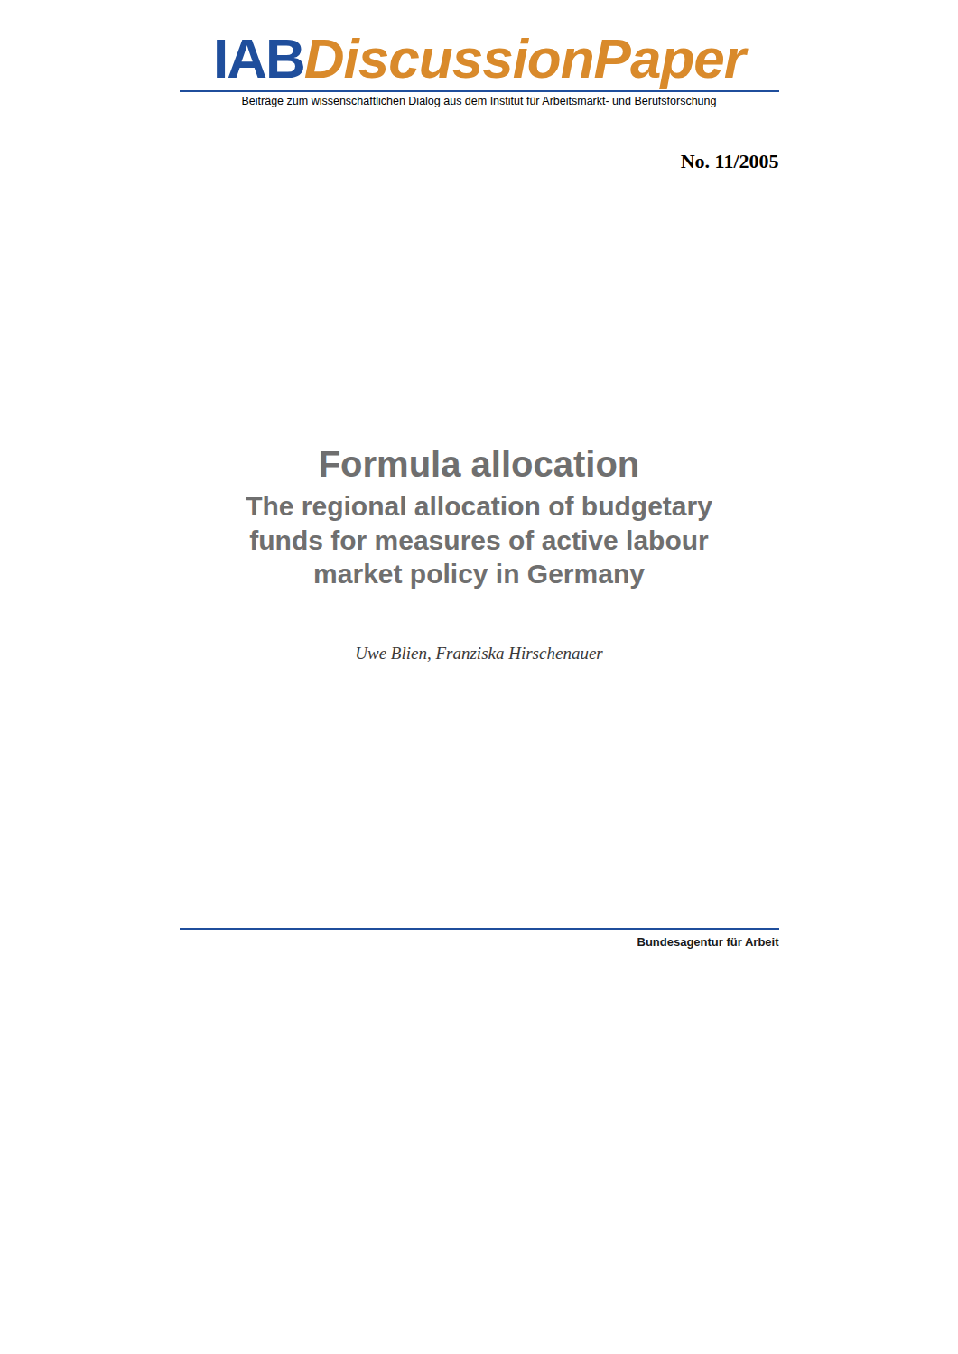IAB Discussion Paper
Beiträge zum wissenschaftlichen Dialog aus dem Institut für Arbeitsmarkt- und Berufsforschung
No. 11/2005
Formula allocation
The regional allocation of budgetary
funds for measures of active labour
market policy in Germany
Uwe Blien, Franziska Hirschenauer
Bundesagentur für Arbeit